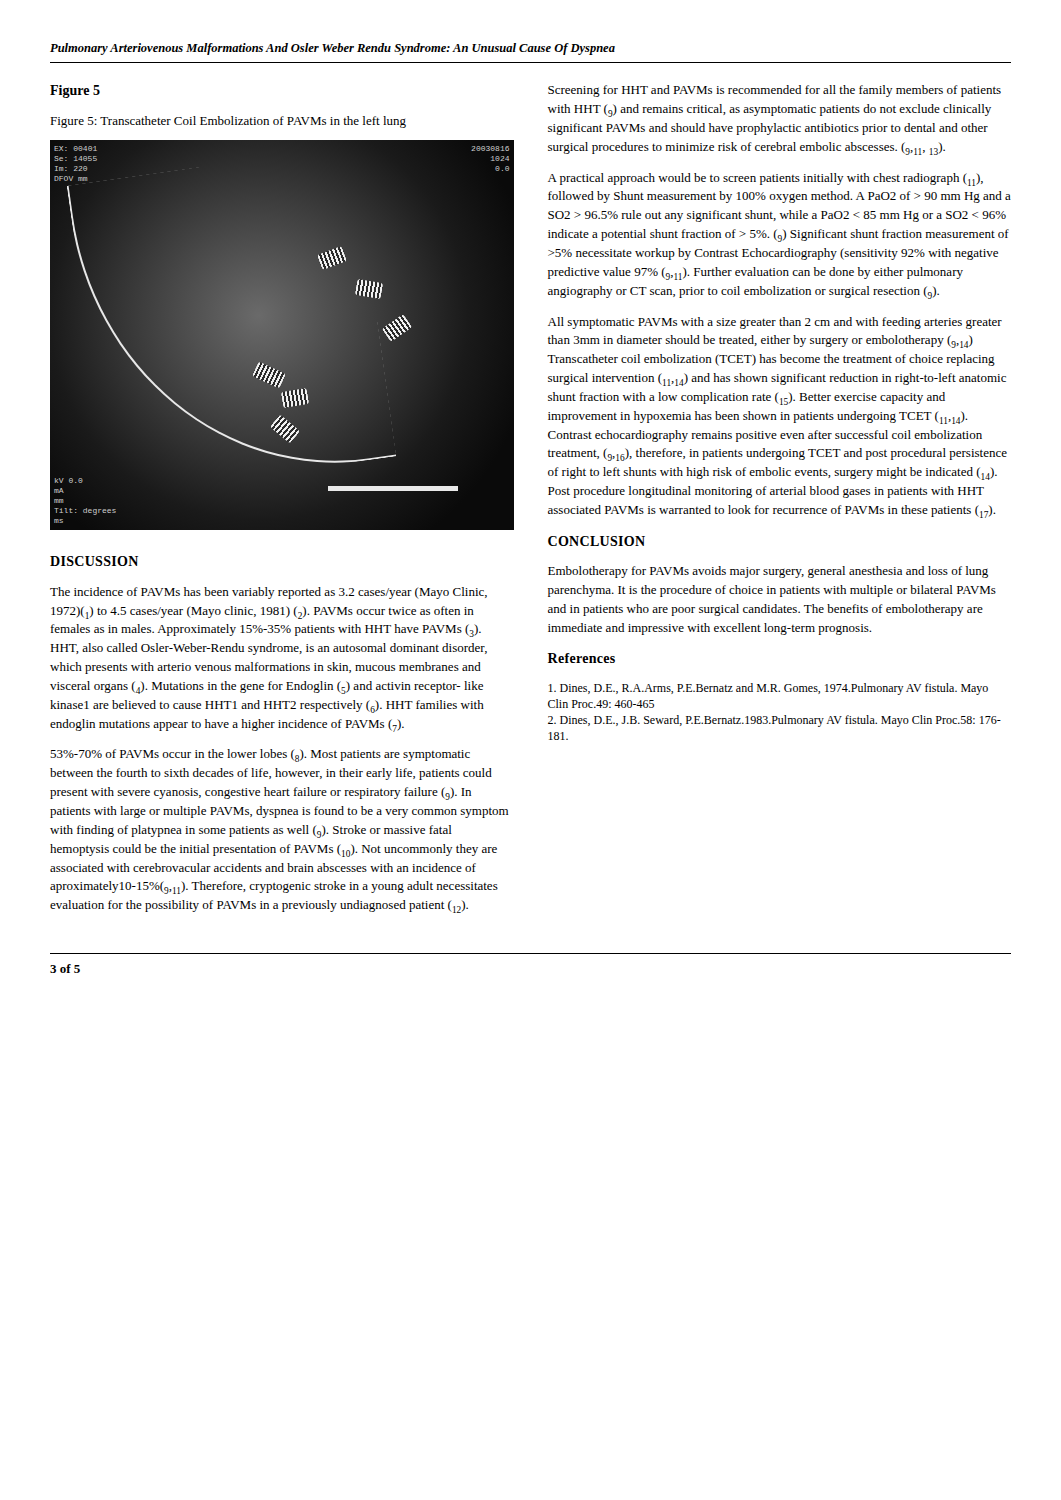Pulmonary Arteriovenous Malformations And Osler Weber Rendu Syndrome: An Unusual Cause Of Dyspnea
Figure 5
Figure 5: Transcatheter Coil Embolization of PAVMs in the left lung
EX: 00401 Se: 14055 Im: 220 DFOV mm
20030816 1024 0.0
kV 0.0 mA mm Tilt: degrees ms
DISCUSSION
The incidence of PAVMs has been variably reported as 3.2 cases/year (Mayo Clinic, 1972)(1) to 4.5 cases/year (Mayo clinic, 1981) (2). PAVMs occur twice as often in females as in males. Approximately 15%-35% patients with HHT have PAVMs (3). HHT, also called Osler-Weber-Rendu syndrome, is an autosomal dominant disorder, which presents with arterio venous malformations in skin, mucous membranes and visceral organs (4). Mutations in the gene for Endoglin (5) and activin receptor- like kinase1 are believed to cause HHT1 and HHT2 respectively (6). HHT families with endoglin mutations appear to have a higher incidence of PAVMs (7).
53%-70% of PAVMs occur in the lower lobes (8). Most patients are symptomatic between the fourth to sixth decades of life, however, in their early life, patients could present with severe cyanosis, congestive heart failure or respiratory failure (9). In patients with large or multiple PAVMs, dyspnea is found to be a very common symptom with finding of platypnea in some patients as well (9). Stroke or massive fatal hemoptysis could be the initial presentation of PAVMs (10). Not uncommonly they are associated with cerebrovacular accidents and brain abscesses with an incidence of aproximately10-15%(9,11). Therefore, cryptogenic stroke in a young adult necessitates evaluation for the possibility of PAVMs in a previously undiagnosed patient (12).
Screening for HHT and PAVMs is recommended for all the family members of patients with HHT (9) and remains critical, as asymptomatic patients do not exclude clinically significant PAVMs and should have prophylactic antibiotics prior to dental and other surgical procedures to minimize risk of cerebral embolic abscesses. (9,11, 13).
A practical approach would be to screen patients initially with chest radiograph (11), followed by Shunt measurement by 100% oxygen method. A PaO2 of > 90 mm Hg and a SO2 > 96.5% rule out any significant shunt, while a PaO2 < 85 mm Hg or a SO2 < 96% indicate a potential shunt fraction of > 5%. (9) Significant shunt fraction measurement of >5% necessitate workup by Contrast Echocardiography (sensitivity 92% with negative predictive value 97% (9,11). Further evaluation can be done by either pulmonary angiography or CT scan, prior to coil embolization or surgical resection (9).
All symptomatic PAVMs with a size greater than 2 cm and with feeding arteries greater than 3mm in diameter should be treated, either by surgery or embolotherapy (9,14) Transcatheter coil embolization (TCET) has become the treatment of choice replacing surgical intervention (11,14) and has shown significant reduction in right-to-left anatomic shunt fraction with a low complication rate (15). Better exercise capacity and improvement in hypoxemia has been shown in patients undergoing TCET (11,14). Contrast echocardiography remains positive even after successful coil embolization treatment, (9,16), therefore, in patients undergoing TCET and post procedural persistence of right to left shunts with high risk of embolic events, surgery might be indicated (14). Post procedure longitudinal monitoring of arterial blood gases in patients with HHT associated PAVMs is warranted to look for recurrence of PAVMs in these patients (17).
CONCLUSION
Embolotherapy for PAVMs avoids major surgery, general anesthesia and loss of lung parenchyma. It is the procedure of choice in patients with multiple or bilateral PAVMs and in patients who are poor surgical candidates. The benefits of embolotherapy are immediate and impressive with excellent long-term prognosis.
References
1. Dines, D.E., R.A.Arms, P.E.Bernatz and M.R. Gomes, 1974.Pulmonary AV fistula. Mayo Clin Proc.49: 460-465
2. Dines, D.E., J.B. Seward, P.E.Bernatz.1983.Pulmonary AV fistula. Mayo Clin Proc.58: 176-181.
3 of 5